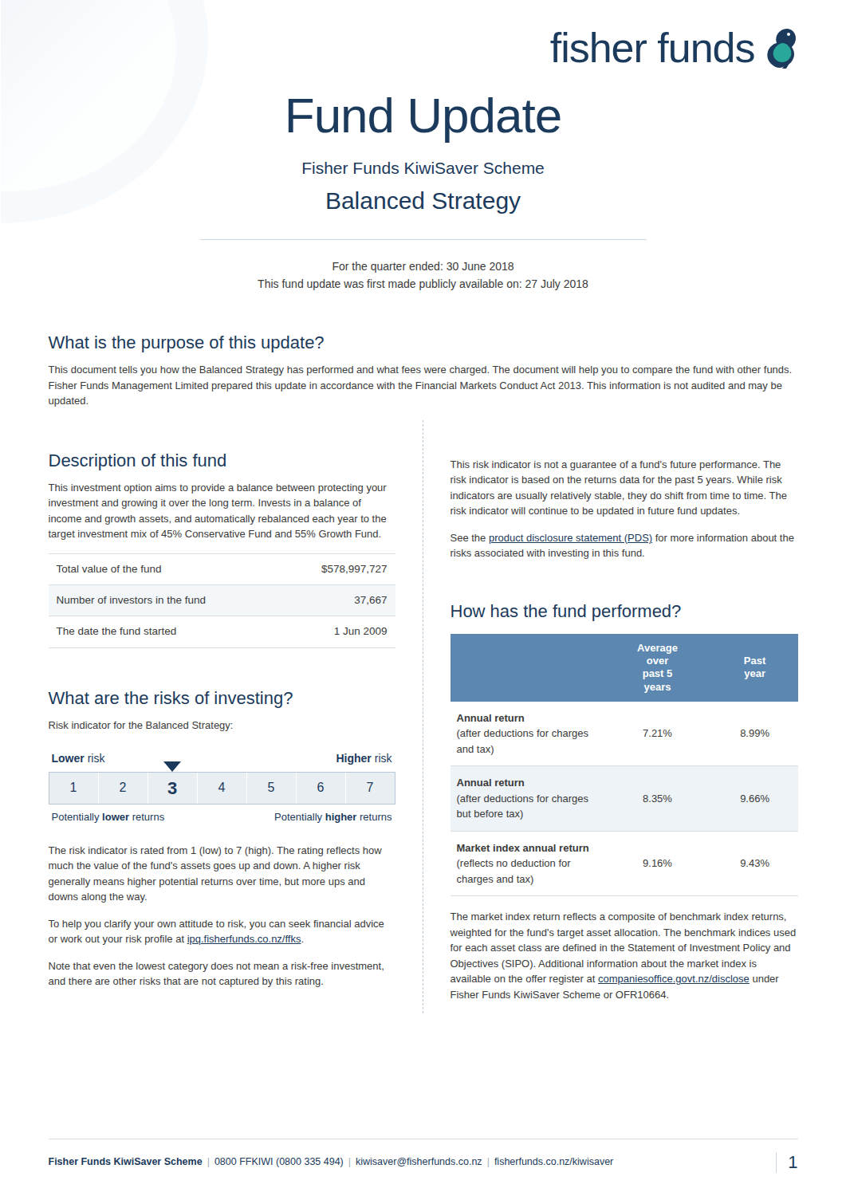fisher funds
Fund Update
Fisher Funds KiwiSaver Scheme
Balanced Strategy
For the quarter ended: 30 June 2018
This fund update was first made publicly available on: 27 July 2018
What is the purpose of this update?
This document tells you how the Balanced Strategy has performed and what fees were charged. The document will help you to compare the fund with other funds. Fisher Funds Management Limited prepared this update in accordance with the Financial Markets Conduct Act 2013. This information is not audited and may be updated.
Description of this fund
This investment option aims to provide a balance between protecting your investment and growing it over the long term. Invests in a balance of income and growth assets, and automatically rebalanced each year to the target investment mix of 45% Conservative Fund and 55% Growth Fund.
| Total value of the fund | $578,997,727 |
| Number of investors in the fund | 37,667 |
| The date the fund started | 1 Jun 2009 |
What are the risks of investing?
Risk indicator for the Balanced Strategy:
Lower risk
Higher risk
1
2
3
4
5
6
7
Potentially lower returns
Potentially higher returns
The risk indicator is rated from 1 (low) to 7 (high). The rating reflects how much the value of the fund's assets goes up and down. A higher risk generally means higher potential returns over time, but more ups and downs along the way.
To help you clarify your own attitude to risk, you can seek financial advice or work out your risk profile at ipq.fisherfunds.co.nz/ffks.
Note that even the lowest category does not mean a risk-free investment, and there are other risks that are not captured by this rating.
This risk indicator is not a guarantee of a fund's future performance. The risk indicator is based on the returns data for the past 5 years. While risk indicators are usually relatively stable, they do shift from time to time. The risk indicator will continue to be updated in future fund updates.
See the product disclosure statement (PDS) for more information about the risks associated with investing in this fund.
How has the fund performed?
| | Average over past 5 years | Past year |
| --- | --- | --- |
| Annual return (after deductions for charges and tax) | 7.21% | 8.99% |
| Annual return (after deductions for charges but before tax) | 8.35% | 9.66% |
| Market index annual return (reflects no deduction for charges and tax) | 9.16% | 9.43% |
The market index return reflects a composite of benchmark index returns, weighted for the fund's target asset allocation. The benchmark indices used for each asset class are defined in the Statement of Investment Policy and Objectives (SIPO). Additional information about the market index is available on the offer register at companiesoffice.govt.nz/disclose under Fisher Funds KiwiSaver Scheme or OFR10664.
Fisher Funds KiwiSaver Scheme|0800 FFKIWI (0800 335 494)|kiwisaver@fisherfunds.co.nz|fisherfunds.co.nz/kiwisaver
1